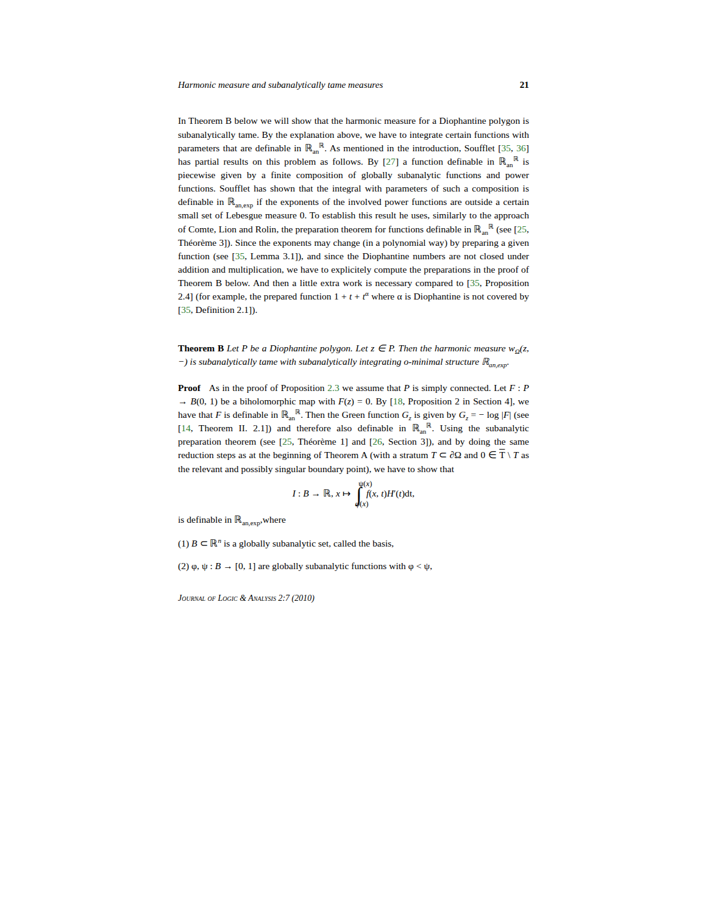Harmonic measure and subanalytically tame measures 21
In Theorem B below we will show that the harmonic measure for a Diophantine polygon is subanalytically tame. By the explanation above, we have to integrate certain functions with parameters that are definable in ℝanℝ. As mentioned in the introduction, Soufflet [35, 36] has partial results on this problem as follows. By [27] a function definable in ℝanℝ is piecewise given by a finite composition of globally subanalytic functions and power functions. Soufflet has shown that the integral with parameters of such a composition is definable in ℝan,exp if the exponents of the involved power functions are outside a certain small set of Lebesgue measure 0. To establish this result he uses, similarly to the approach of Comte, Lion and Rolin, the preparation theorem for functions definable in ℝanℝ (see [25, Théorème 3]). Since the exponents may change (in a polynomial way) by preparing a given function (see [35, Lemma 3.1]), and since the Diophantine numbers are not closed under addition and multiplication, we have to explicitely compute the preparations in the proof of Theorem B below. And then a little extra work is necessary compared to [35, Proposition 2.4] (for example, the prepared function 1 + t + tα where α is Diophantine is not covered by [35, Definition 2.1]).
Theorem B Let P be a Diophantine polygon. Let z ∈ P. Then the harmonic measure wΩ(z, −) is subanalytically tame with subanalytically integrating o-minimal structure ℝan,exp.
Proof As in the proof of Proposition 2.3 we assume that P is simply connected. Let F : P → B(0, 1) be a biholomorphic map with F(z) = 0. By [18, Proposition 2 in Section 4], we have that F is definable in ℝanℝ. Then the Green function Gz is given by Gz = − log |F| (see [14, Theorem II. 2.1]) and therefore also definable in ℝanℝ. Using the subanalytic preparation theorem (see [25, Théorème 1] and [26, Section 3]), and by doing the same reduction steps as at the beginning of Theorem A (with a stratum T ⊂ ∂Ω and 0 ∈ T \ T as the relevant and possibly singular boundary point), we have to show that
I : B → ℝ, x ↦ ∫ψ(x) φ(x) f(x, t)H′(t)dt,
is definable in ℝan,exp,where
(1) B ⊂ ℝn is a globally subanalytic set, called the basis,
(2) φ, ψ : B → [0, 1] are globally subanalytic functions with φ < ψ,
Journal of Logic & Analysis 2:7 (2010)